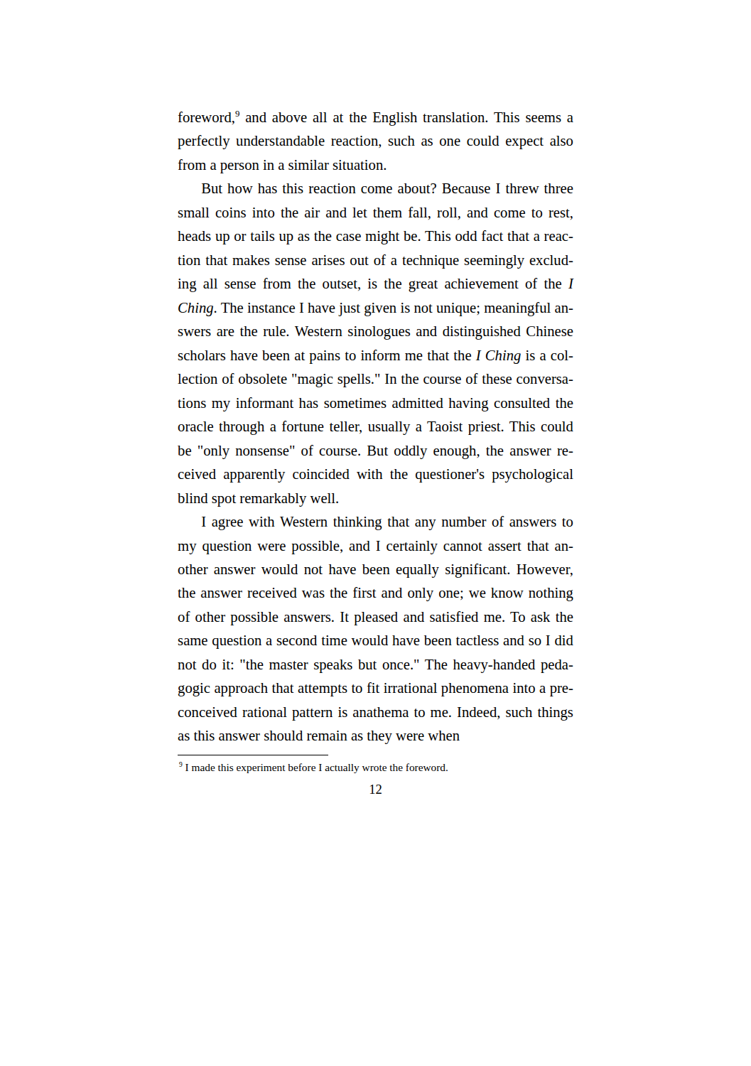foreword,9 and above all at the English translation. This seems a perfectly understandable reaction, such as one could expect also from a person in a similar situation.
But how has this reaction come about? Because I threw three small coins into the air and let them fall, roll, and come to rest, heads up or tails up as the case might be. This odd fact that a reaction that makes sense arises out of a technique seemingly excluding all sense from the outset, is the great achievement of the I Ching. The instance I have just given is not unique; meaningful answers are the rule. Western sinologues and distinguished Chinese scholars have been at pains to inform me that the I Ching is a collection of obsolete "magic spells." In the course of these conversations my informant has sometimes admitted having consulted the oracle through a fortune teller, usually a Taoist priest. This could be "only nonsense" of course. But oddly enough, the answer received apparently coincided with the questioner's psychological blind spot remarkably well.
I agree with Western thinking that any number of answers to my question were possible, and I certainly cannot assert that another answer would not have been equally significant. However, the answer received was the first and only one; we know nothing of other possible answers. It pleased and satisfied me. To ask the same question a second time would have been tactless and so I did not do it: "the master speaks but once." The heavy-handed pedagogic approach that attempts to fit irrational phenomena into a preconceived rational pattern is anathema to me. Indeed, such things as this answer should remain as they were when
9 I made this experiment before I actually wrote the foreword.
12